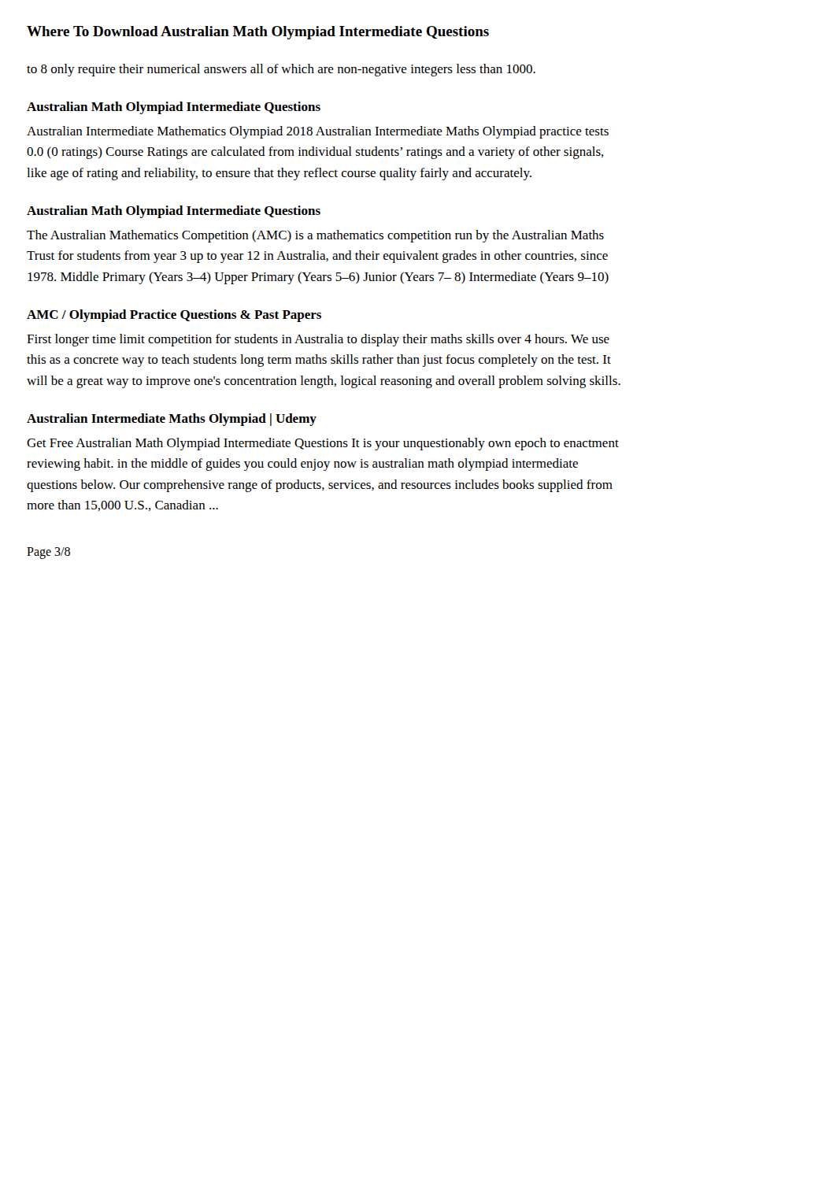Where To Download Australian Math Olympiad Intermediate Questions
to 8 only require their numerical answers all of which are non-negative integers less than 1000.
Australian Math Olympiad Intermediate Questions
Australian Intermediate Mathematics Olympiad 2018 Australian Intermediate Maths Olympiad practice tests 0.0 (0 ratings) Course Ratings are calculated from individual students’ ratings and a variety of other signals, like age of rating and reliability, to ensure that they reflect course quality fairly and accurately.
Australian Math Olympiad Intermediate Questions
The Australian Mathematics Competition (AMC) is a mathematics competition run by the Australian Maths Trust for students from year 3 up to year 12 in Australia, and their equivalent grades in other countries, since 1978. Middle Primary (Years 3–4) Upper Primary (Years 5–6) Junior (Years 7– 8) Intermediate (Years 9–10)
AMC / Olympiad Practice Questions & Past Papers
First longer time limit competition for students in Australia to display their maths skills over 4 hours. We use this as a concrete way to teach students long term maths skills rather than just focus completely on the test. It will be a great way to improve one's concentration length, logical reasoning and overall problem solving skills.
Australian Intermediate Maths Olympiad | Udemy
Get Free Australian Math Olympiad Intermediate Questions It is your unquestionably own epoch to enactment reviewing habit. in the middle of guides you could enjoy now is australian math olympiad intermediate questions below. Our comprehensive range of products, services, and resources includes books supplied from more than 15,000 U.S., Canadian ...
Page 3/8